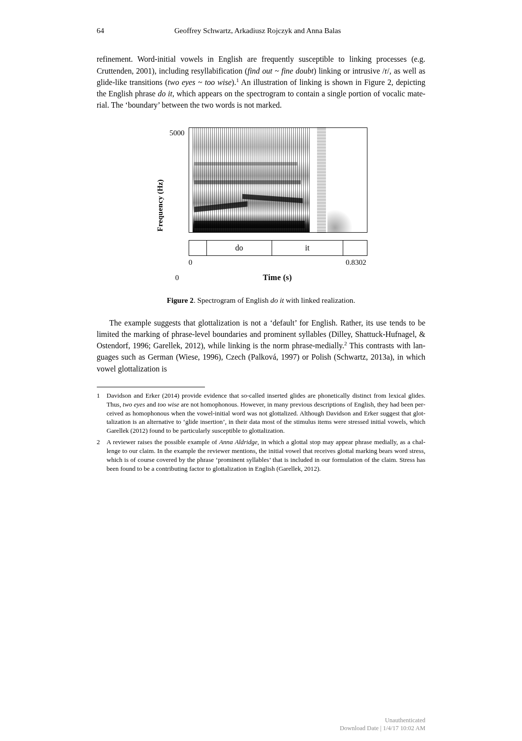64 Geoffrey Schwartz, Arkadiusz Rojczyk and Anna Balas
refinement. Word-initial vowels in English are frequently susceptible to linking processes (e.g. Cruttenden, 2001), including resyllabification (find out ~ fine doubt) linking or intrusive /r/, as well as glide-like transitions (two eyes ~ too wise).1 An illustration of linking is shown in Figure 2, depicting the English phrase do it, which appears on the spectrogram to contain a single portion of vocalic material. The ‘boundary’ between the two words is not marked.
Frequency (Hz)
5000 0
do
it
0 0.8302
Time (s)
Figure 2. Spectrogram of English do it with linked realization.
The example suggests that glottalization is not a ‘default’ for English. Rather, its use tends to be limited the marking of phrase-level boundaries and prominent syllables (Dilley, Shattuck-Hufnagel, & Ostendorf, 1996; Garellek, 2012), while linking is the norm phrase-medially.2 This contrasts with languages such as German (Wiese, 1996), Czech (Palková, 1997) or Polish (Schwartz, 2013a), in which vowel glottalization is
1
Davidson and Erker (2014) provide evidence that so-called inserted glides are phonetically distinct from lexical glides. Thus, two eyes and too wise are not homophonous. However, in many previous descriptions of English, they had been perceived as homophonous when the vowel-initial word was not glottalized. Although Davidson and Erker suggest that glottalization is an alternative to ‘glide insertion’, in their data most of the stimulus items were stressed initial vowels, which Garellek (2012) found to be particularly susceptible to glottalization.
2
A reviewer raises the possible example of Anna Aldridge, in which a glottal stop may appear phrase medially, as a challenge to our claim. In the example the reviewer mentions, the initial vowel that receives glottal marking bears word stress, which is of course covered by the phrase ‘prominent syllables’ that is included in our formulation of the claim. Stress has been found to be a contributing factor to glottalization in English (Garellek, 2012).
Unauthenticated
Download Date | 1/4/17 10:02 AM